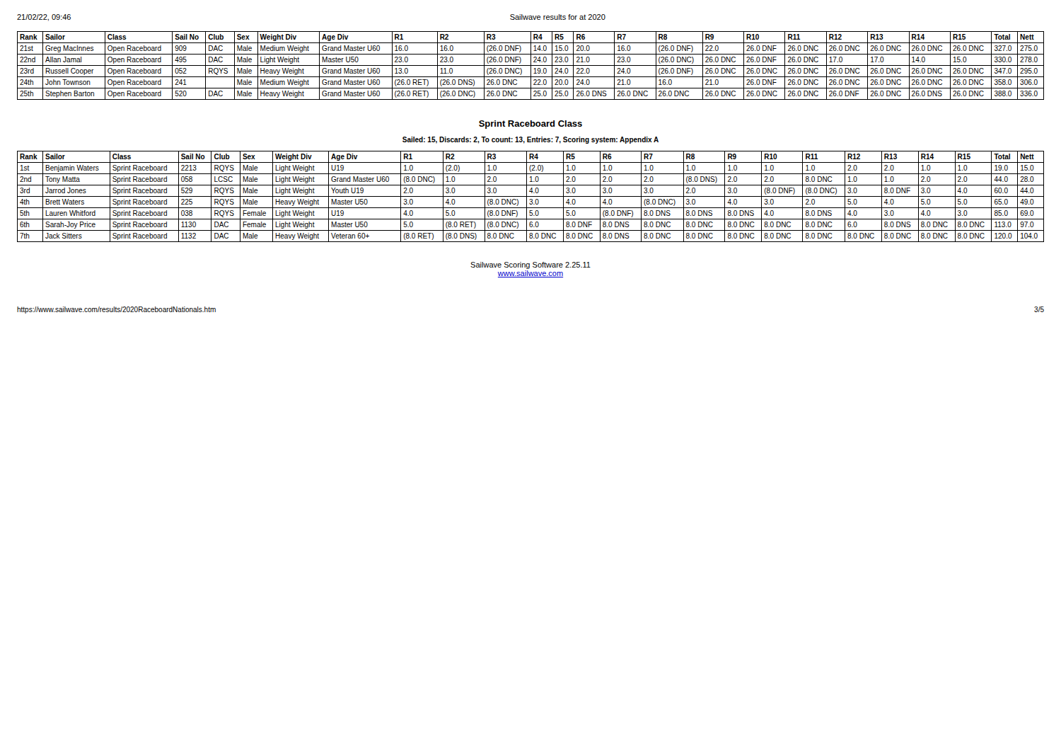21/02/22, 09:46
Sailwave results for at 2020
| Rank | Sailor | Class | Sail No | Club | Sex | Weight Div | Age Div | R1 | R2 | R3 | R4 | R5 | R6 | R7 | R8 | R9 | R10 | R11 | R12 | R13 | R14 | R15 | Total | Nett |
| --- | --- | --- | --- | --- | --- | --- | --- | --- | --- | --- | --- | --- | --- | --- | --- | --- | --- | --- | --- | --- | --- | --- | --- | --- |
| 21st | Greg MacInnes | Open Raceboard | 909 | DAC | Male | Medium Weight | Grand Master U60 | 16.0 | 16.0 | (26.0 DNF) | 14.0 | 15.0 | 20.0 | 16.0 | (26.0 DNF) | 22.0 | 26.0 DNF | 26.0 DNC | 26.0 DNC | 26.0 DNC | 26.0 DNC | 26.0 DNC | 327.0 | 275.0 |
| 22nd | Allan Jamal | Open Raceboard | 495 | DAC | Male | Light Weight | Master U50 | 23.0 | 23.0 | (26.0 DNF) | 24.0 | 23.0 | 21.0 | 23.0 | (26.0 DNC) | 26.0 DNC | 26.0 DNF | 26.0 DNC | 17.0 | 17.0 | 14.0 | 15.0 | 330.0 | 278.0 |
| 23rd | Russell Cooper | Open Raceboard | 052 | RQYS | Male | Heavy Weight | Grand Master U60 | 13.0 | 11.0 | (26.0 DNC) | 19.0 | 24.0 | 22.0 | 24.0 | (26.0 DNF) | 26.0 DNC | 26.0 DNC | 26.0 DNC | 26.0 DNC | 26.0 DNC | 26.0 DNC | 26.0 DNC | 347.0 | 295.0 |
| 24th | John Townson | Open Raceboard | 241 | | Male | Medium Weight | Grand Master U60 | (26.0 RET) | (26.0 DNS) | 26.0 DNC | 22.0 | 20.0 | 24.0 | 21.0 | 16.0 | 21.0 | 26.0 DNF | 26.0 DNC | 26.0 DNC | 26.0 DNC | 26.0 DNC | 26.0 DNC | 358.0 | 306.0 |
| 25th | Stephen Barton | Open Raceboard | 520 | DAC | Male | Heavy Weight | Grand Master U60 | (26.0 RET) | (26.0 DNC) | 26.0 DNC | 25.0 | 25.0 | 26.0 DNS | 26.0 DNC | 26.0 DNC | 26.0 DNC | 26.0 DNC | 26.0 DNC | 26.0 DNF | 26.0 DNC | 26.0 DNS | 26.0 DNC | 388.0 | 336.0 |
Sprint Raceboard Class
Sailed: 15, Discards: 2, To count: 13, Entries: 7, Scoring system: Appendix A
| Rank | Sailor | Class | Sail No | Club | Sex | Weight Div | Age Div | R1 | R2 | R3 | R4 | R5 | R6 | R7 | R8 | R9 | R10 | R11 | R12 | R13 | R14 | R15 | Total | Nett |
| --- | --- | --- | --- | --- | --- | --- | --- | --- | --- | --- | --- | --- | --- | --- | --- | --- | --- | --- | --- | --- | --- | --- | --- | --- |
| 1st | Benjamin Waters | Sprint Raceboard | 2213 | RQYS | Male | Light Weight | U19 | 1.0 | (2.0) | 1.0 | (2.0) | 1.0 | 1.0 | 1.0 | 1.0 | 1.0 | 1.0 | 1.0 | 2.0 | 2.0 | 1.0 | 1.0 | 19.0 | 15.0 |
| 2nd | Tony Matta | Sprint Raceboard | 058 | LCSC | Male | Light Weight | Grand Master U60 | (8.0 DNC) | 1.0 | 2.0 | 1.0 | 2.0 | 2.0 | 2.0 | (8.0 DNS) | 2.0 | 2.0 | 8.0 DNC | 1.0 | 1.0 | 2.0 | 2.0 | 44.0 | 28.0 |
| 3rd | Jarrod Jones | Sprint Raceboard | 529 | RQYS | Male | Light Weight | Youth U19 | 2.0 | 3.0 | 3.0 | 4.0 | 3.0 | 3.0 | 3.0 | 2.0 | 3.0 | (8.0 DNF) | (8.0 DNC) | 3.0 | 8.0 DNF | 3.0 | 4.0 | 60.0 | 44.0 |
| 4th | Brett Waters | Sprint Raceboard | 225 | RQYS | Male | Heavy Weight | Master U50 | 3.0 | 4.0 | (8.0 DNC) | 3.0 | 4.0 | 4.0 | (8.0 DNC) | 3.0 | 4.0 | 3.0 | 2.0 | 5.0 | 4.0 | 5.0 | 5.0 | 65.0 | 49.0 |
| 5th | Lauren Whitford | Sprint Raceboard | 038 | RQYS | Female | Light Weight | U19 | 4.0 | 5.0 | (8.0 DNF) | 5.0 | 5.0 | (8.0 DNF) | 8.0 DNS | 8.0 DNS | 8.0 DNS | 4.0 | 8.0 DNS | 4.0 | 3.0 | 4.0 | 3.0 | 85.0 | 69.0 |
| 6th | Sarah-Joy Price | Sprint Raceboard | 1130 | DAC | Female | Light Weight | Master U50 | 5.0 | (8.0 RET) | (8.0 DNC) | 6.0 | 8.0 DNF | 8.0 DNS | 8.0 DNC | 8.0 DNC | 8.0 DNC | 8.0 DNC | 8.0 DNC | 6.0 | 8.0 DNS | 8.0 DNC | 8.0 DNC | 113.0 | 97.0 |
| 7th | Jack Sitters | Sprint Raceboard | 1132 | DAC | Male | Heavy Weight | Veteran 60+ | (8.0 RET) | (8.0 DNS) | 8.0 DNC | 8.0 DNC | 8.0 DNC | 8.0 DNS | 8.0 DNC | 8.0 DNC | 8.0 DNC | 8.0 DNC | 8.0 DNC | 8.0 DNC | 8.0 DNC | 8.0 DNC | 8.0 DNC | 120.0 | 104.0 |
Sailwave Scoring Software 2.25.11
www.sailwave.com
https://www.sailwave.com/results/2020RaceboardNationals.htm
3/5